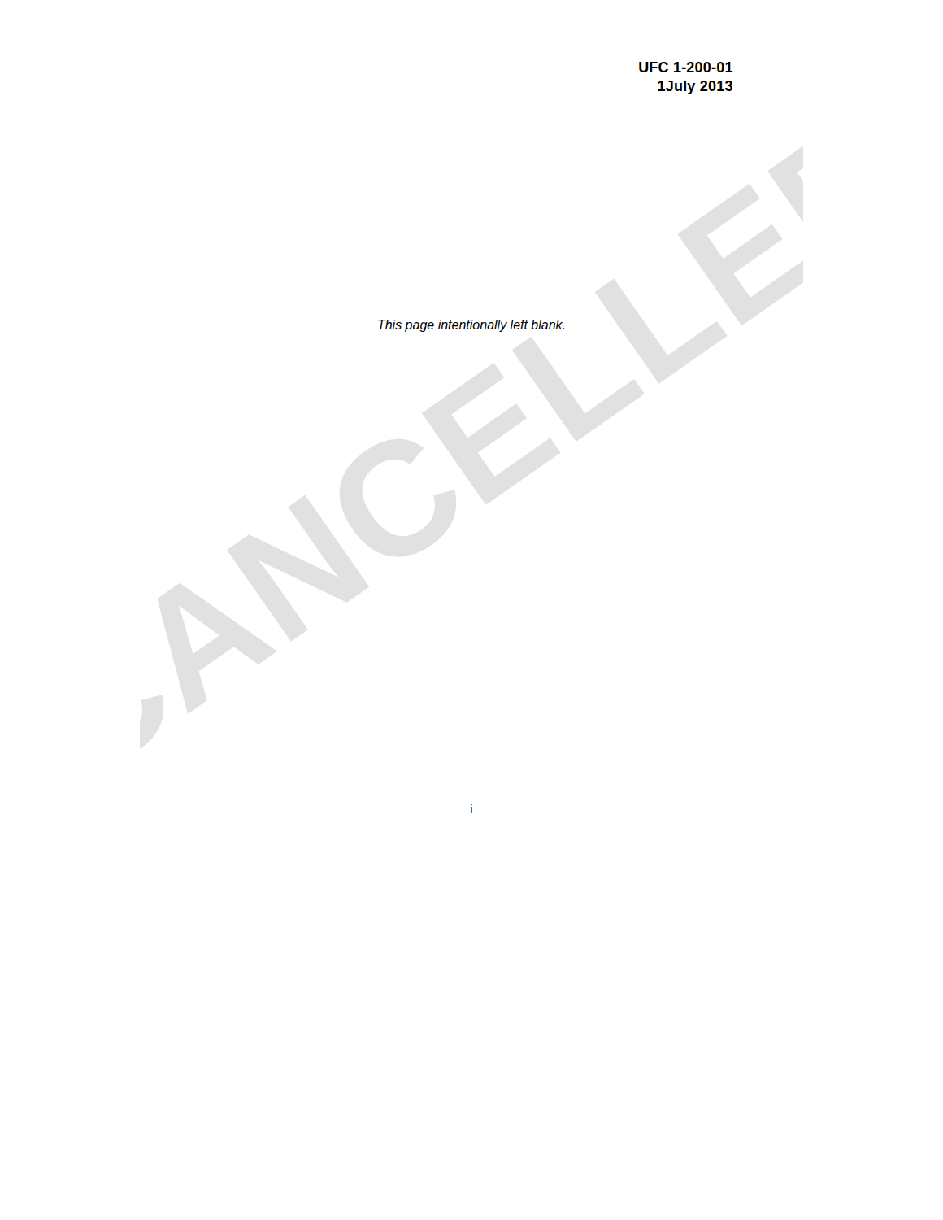UFC 1-200-01
1July 2013
CANCELLED
This page intentionally left blank.
i